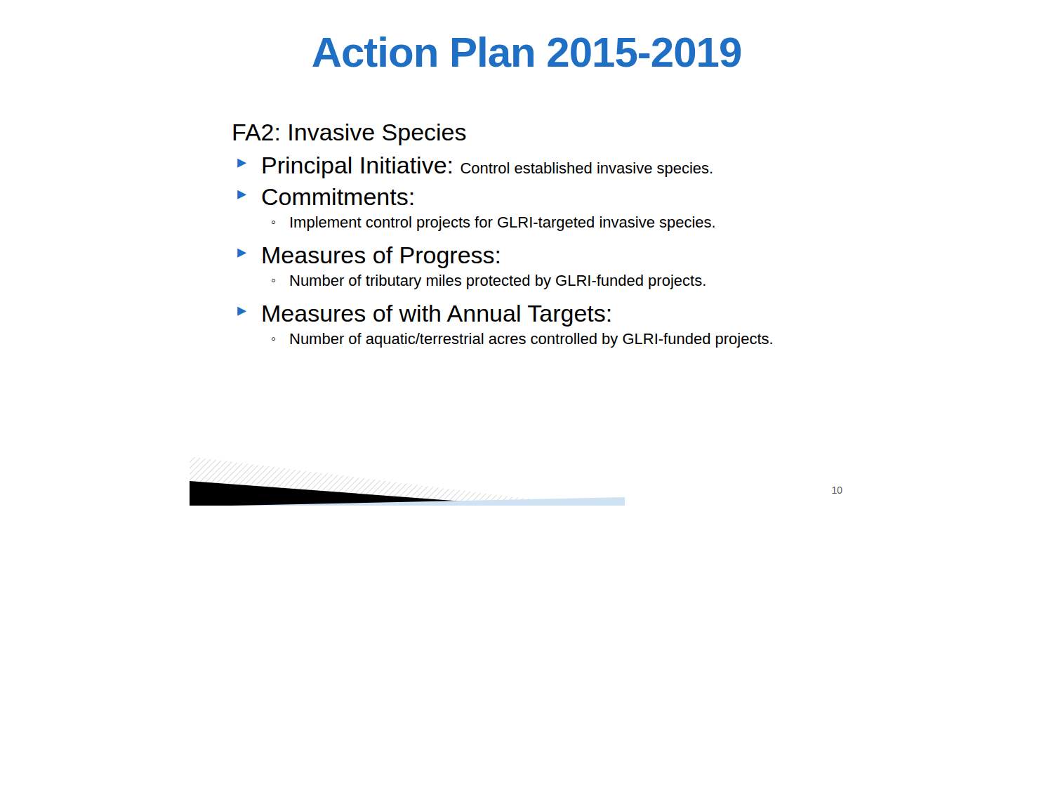Action Plan 2015-2019
FA2: Invasive Species
Principal Initiative: Control established invasive species.
Commitments:
Implement control projects for GLRI-targeted invasive species.
Measures of Progress:
Number of tributary miles protected by GLRI-funded projects.
Measures of with Annual Targets:
Number of aquatic/terrestrial acres controlled by GLRI-funded projects.
10